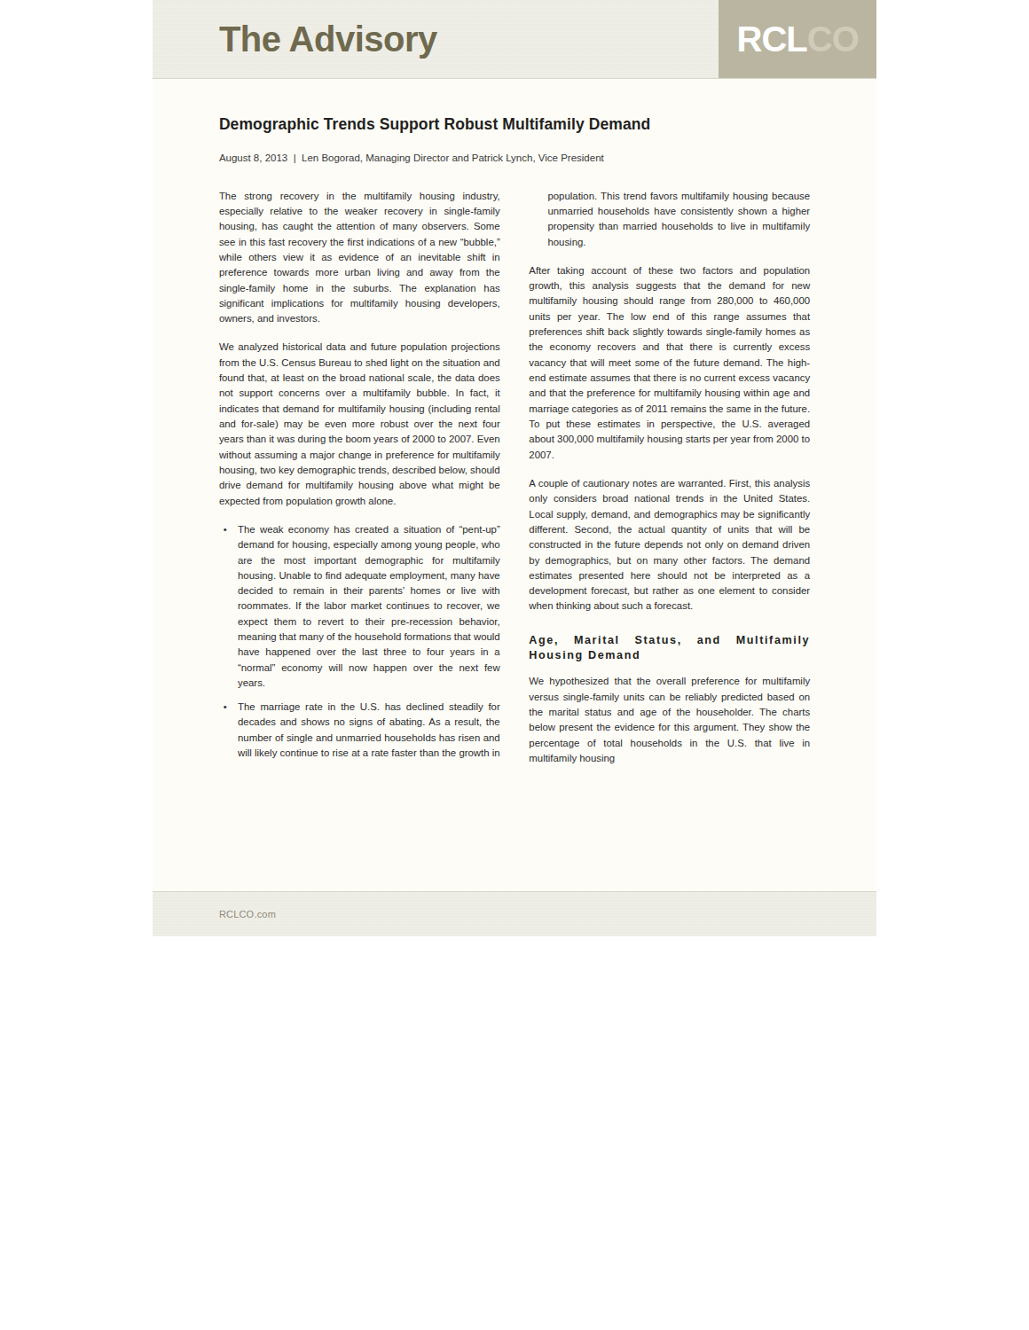The Advisory
RCL CO
Demographic Trends Support Robust Multifamily Demand
August 8, 2013 | Len Bogorad, Managing Director and Patrick Lynch, Vice President
The strong recovery in the multifamily housing industry, especially relative to the weaker recovery in single-family housing, has caught the attention of many observers. Some see in this fast recovery the first indications of a new “bubble,” while others view it as evidence of an inevitable shift in preference towards more urban living and away from the single-family home in the suburbs. The explanation has significant implications for multifamily housing developers, owners, and investors.
We analyzed historical data and future population projections from the U.S. Census Bureau to shed light on the situation and found that, at least on the broad national scale, the data does not support concerns over a multifamily bubble. In fact, it indicates that demand for multifamily housing (including rental and for-sale) may be even more robust over the next four years than it was during the boom years of 2000 to 2007. Even without assuming a major change in preference for multifamily housing, two key demographic trends, described below, should drive demand for multifamily housing above what might be expected from population growth alone.
The weak economy has created a situation of “pent-up” demand for housing, especially among young people, who are the most important demographic for multifamily housing. Unable to find adequate employment, many have decided to remain in their parents’ homes or live with roommates. If the labor market continues to recover, we expect them to revert to their pre-recession behavior, meaning that many of the household formations that would have happened over the last three to four years in a “normal” economy will now happen over the next few years.
The marriage rate in the U.S. has declined steadily for decades and shows no signs of abating. As a result, the number of single and unmarried households has risen and will likely continue to rise at a rate faster than the growth in population. This trend favors multifamily housing because unmarried households have consistently shown a higher propensity than married households to live in multifamily housing.
After taking account of these two factors and population growth, this analysis suggests that the demand for new multifamily housing should range from 280,000 to 460,000 units per year. The low end of this range assumes that preferences shift back slightly towards single-family homes as the economy recovers and that there is currently excess vacancy that will meet some of the future demand. The high-end estimate assumes that there is no current excess vacancy and that the preference for multifamily housing within age and marriage categories as of 2011 remains the same in the future. To put these estimates in perspective, the U.S. averaged about 300,000 multifamily housing starts per year from 2000 to 2007.
A couple of cautionary notes are warranted. First, this analysis only considers broad national trends in the United States. Local supply, demand, and demographics may be significantly different. Second, the actual quantity of units that will be constructed in the future depends not only on demand driven by demographics, but on many other factors. The demand estimates presented here should not be interpreted as a development forecast, but rather as one element to consider when thinking about such a forecast.
Age, Marital Status, and Multifamily Housing Demand
We hypothesized that the overall preference for multifamily versus single-family units can be reliably predicted based on the marital status and age of the householder. The charts below present the evidence for this argument. They show the percentage of total households in the U.S. that live in multifamily housing
RCLCO.com